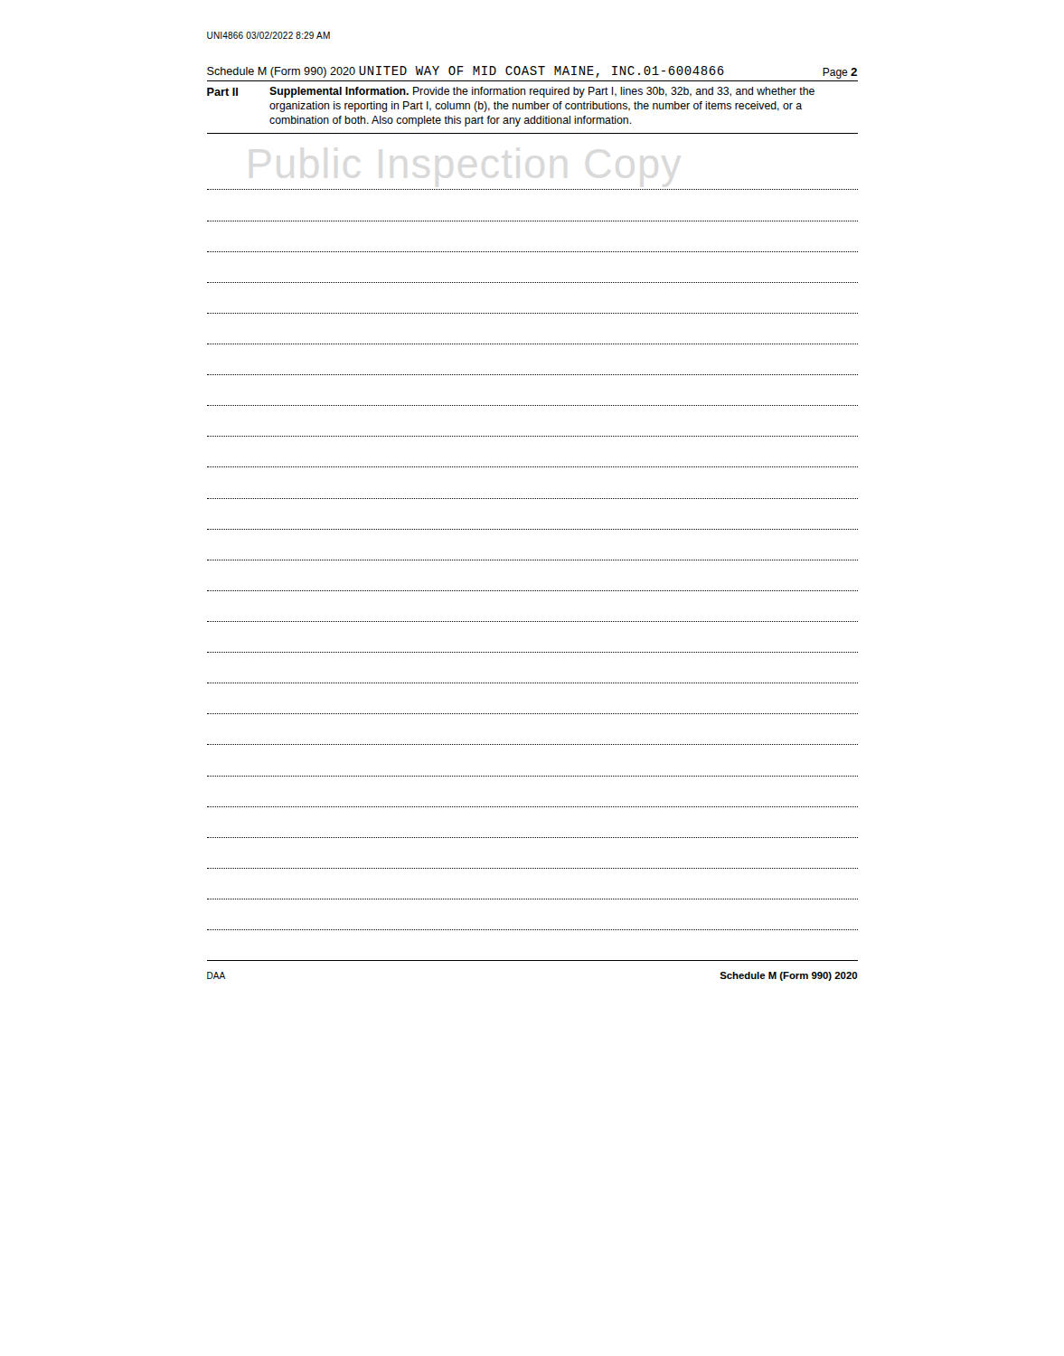UNI4866 03/02/2022 8:29 AM
Schedule M (Form 990) 2020 UNITED WAY OF MID COAST MAINE, INC.01-6004866
Page 2
Part II
Supplemental Information. Provide the information required by Part I, lines 30b, 32b, and 33, and whether the organization is reporting in Part I, column (b), the number of contributions, the number of items received, or a combination of both. Also complete this part for any additional information.
Public Inspection Copy
DAA
Schedule M (Form 990) 2020